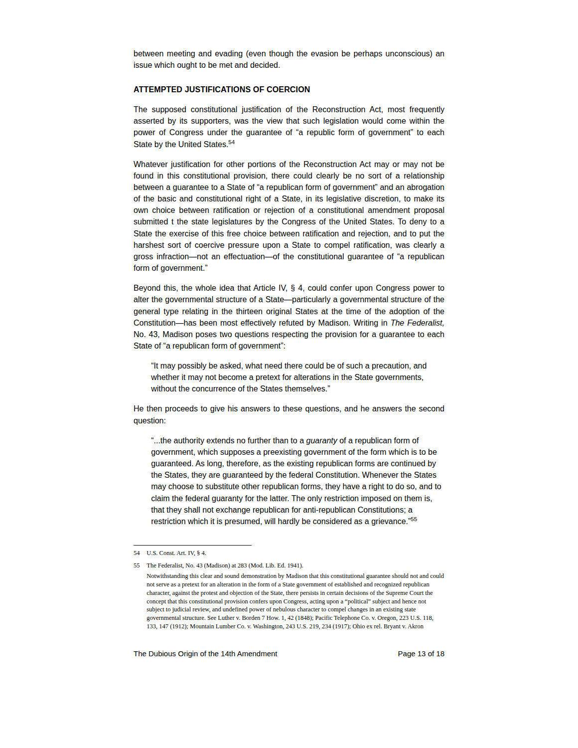between meeting and evading (even though the evasion be perhaps unconscious) an issue which ought to be met and decided.
ATTEMPTED JUSTIFICATIONS OF COERCION
The supposed constitutional justification of the Reconstruction Act, most frequently asserted by its supporters, was the view that such legislation would come within the power of Congress under the guarantee of “a republic form of government” to each State by the United States.54
Whatever justification for other portions of the Reconstruction Act may or may not be found in this constitutional provision, there could clearly be no sort of a relationship between a guarantee to a State of “a republican form of government” and an abrogation of the basic and constitutional right of a State, in its legislative discretion, to make its own choice between ratification or rejection of a constitutional amendment proposal submitted t the state legislatures by the Congress of the United States. To deny to a State the exercise of this free choice between ratification and rejection, and to put the harshest sort of coercive pressure upon a State to compel ratification, was clearly a gross infraction—not an effectuation—of the constitutional guarantee of “a republican form of government.”
Beyond this, the whole idea that Article IV, § 4, could confer upon Congress power to alter the governmental structure of a State—particularly a governmental structure of the general type relating in the thirteen original States at the time of the adoption of the Constitution—has been most effectively refuted by Madison. Writing in The Federalist, No. 43, Madison poses two questions respecting the provision for a guarantee to each State of “a republican form of government”:
“It may possibly be asked, what need there could be of such a precaution, and whether it may not become a pretext for alterations in the State governments, without the concurrence of the States themselves.”
He then proceeds to give his answers to these questions, and he answers the second question:
“...the authority extends no further than to a guaranty of a republican form of government, which supposes a preexisting government of the form which is to be guaranteed. As long, therefore, as the existing republican forms are continued by the States, they are guaranteed by the federal Constitution. Whenever the States may choose to substitute other republican forms, they have a right to do so, and to claim the federal guaranty for the latter. The only restriction imposed on them is, that they shall not exchange republican for anti-republican Constitutions; a restriction which it is presumed, will hardly be considered as a grievance.”55
54
U.S. Const. Art. IV, § 4.
55
The Federalist, No. 43 (Madison) at 283 (Mod. Lib. Ed. 1941).
Notwithstanding this clear and sound demonstration by Madison that this constitutional guarantee should not and could not serve as a pretext for an alteration in the form of a State government of established and recognized republican character, against the protest and objection of the State, there persists in certain decisions of the Supreme Court the concept that this constitutional provision confers upon Congress, acting upon a “political” subject and hence not subject to judicial review, and undefined power of nebulous character to compel changes in an existing state governmental structure. See Luther v. Borden 7 How. 1, 42 (1848); Pacific Telephone Co. v. Oregon, 223 U.S. 118, 133, 147 (1912); Mountain Lumber Co. v. Washington, 243 U.S. 219, 234 (1917); Ohio ex rel. Bryant v. Akron
The Dubious Origin of the 14th Amendment
Page 13 of 18